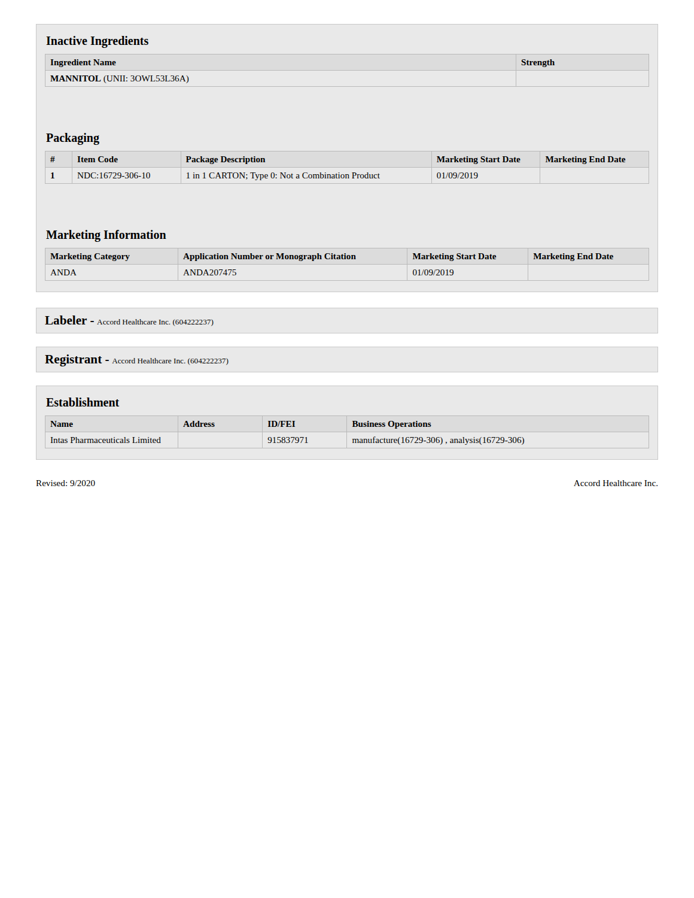Inactive Ingredients
| Ingredient Name | Strength |
| --- | --- |
| MANNITOL (UNII: 3OWL53L36A) | |
Packaging
| # | Item Code | Package Description | Marketing Start Date | Marketing End Date |
| --- | --- | --- | --- | --- |
| 1 | NDC:16729-306-10 | 1 in 1 CARTON; Type 0: Not a Combination Product | 01/09/2019 | |
Marketing Information
| Marketing Category | Application Number or Monograph Citation | Marketing Start Date | Marketing End Date |
| --- | --- | --- | --- |
| ANDA | ANDA207475 | 01/09/2019 | |
Labeler - Accord Healthcare Inc. (604222237)
Registrant - Accord Healthcare Inc. (604222237)
Establishment
| Name | Address | ID/FEI | Business Operations |
| --- | --- | --- | --- |
| Intas Pharmaceuticals Limited | | 915837971 | manufacture(16729-306) , analysis(16729-306) |
Revised: 9/2020
Accord Healthcare Inc.